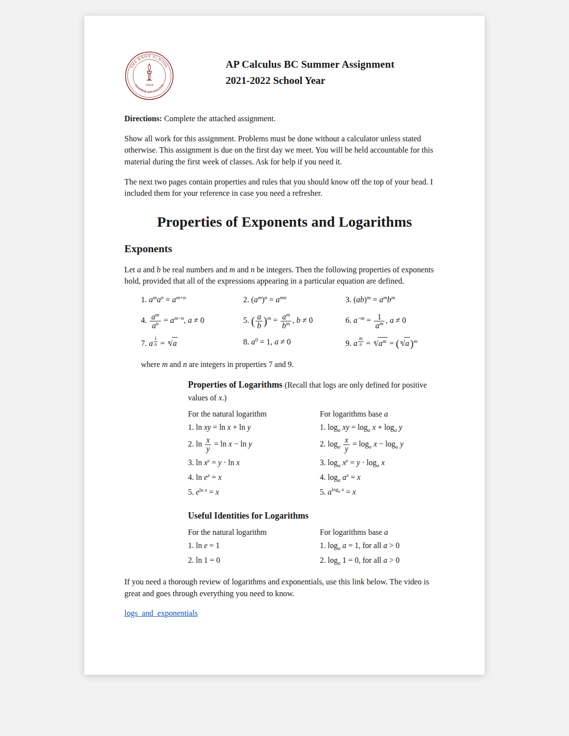THE KNOX SCHOOL SEMPER AD LUCEM 1904
AP Calculus BC Summer Assignment
2021-2022 School Year
Directions: Complete the attached assignment.
Show all work for this assignment. Problems must be done without a calculator unless stated otherwise. This assignment is due on the first day we meet. You will be held accountable for this material during the first week of classes. Ask for help if you need it.
The next two pages contain properties and rules that you should know off the top of your head. I included them for your reference in case you need a refresher.
Properties of Exponents and Logarithms
Exponents
Let a and b be real numbers and m and n be integers. Then the following properties of exponents hold, provided that all of the expressions appearing in a particular equation are defined.
1. aman = am+n
2. (am)n = amn
3. (ab)m = ambm
4. am an = am−n, a ≠ 0
5. (ab)m = am bm, b ≠ 0
6. a−m = 1 am, a ≠ 0
7. a1 n = n√a
8. a0 = 1, a ≠ 0
9. amn = n√am = (n√a)m
where m and n are integers in properties 7 and 9.
Properties of Logarithms (Recall that logs are only defined for positive values of x.)
For the natural logarithm
1. ln xy = ln x + ln y
2. ln xy = ln x − ln y
3. ln xy = y · ln x
4. ln ex = x
5. eln x = x
For logarithms base a
1. loga xy = loga x + loga y
2. loga xy = loga x − loga y
3. loga xy = y · loga x
4. loga ax = x
5. aloga x = x
Useful Identities for Logarithms
For the natural logarithm
1. ln e = 1
2. ln 1 = 0
For logarithms base a
1. loga a = 1, for all a > 0
2. loga 1 = 0, for all a > 0
If you need a thorough review of logarithms and exponentials, use this link below. The video is great and goes through everything you need to know.
logs_and_exponentials